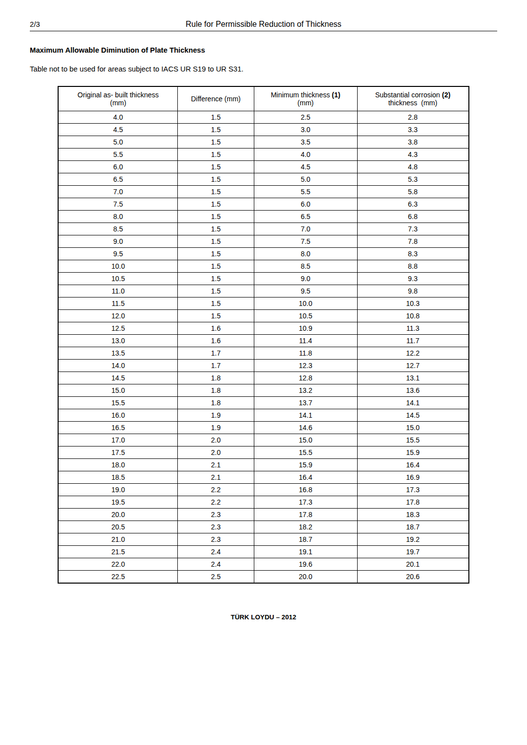2/3
Rule for Permissible Reduction of Thickness
Maximum Allowable Diminution of Plate Thickness
Table not to be used for areas subject to IACS UR S19 to UR S31.
| Original as- built thickness (mm) | Difference (mm) | Minimum thickness (1) (mm) | Substantial corrosion (2) thickness (mm) |
| --- | --- | --- | --- |
| 4.0 | 1.5 | 2.5 | 2.8 |
| 4.5 | 1.5 | 3.0 | 3.3 |
| 5.0 | 1.5 | 3.5 | 3.8 |
| 5.5 | 1.5 | 4.0 | 4.3 |
| 6.0 | 1.5 | 4.5 | 4.8 |
| 6.5 | 1.5 | 5.0 | 5.3 |
| 7.0 | 1.5 | 5.5 | 5.8 |
| 7.5 | 1.5 | 6.0 | 6.3 |
| 8.0 | 1.5 | 6.5 | 6.8 |
| 8.5 | 1.5 | 7.0 | 7.3 |
| 9.0 | 1.5 | 7.5 | 7.8 |
| 9.5 | 1.5 | 8.0 | 8.3 |
| 10.0 | 1.5 | 8.5 | 8.8 |
| 10.5 | 1.5 | 9.0 | 9.3 |
| 11.0 | 1.5 | 9.5 | 9.8 |
| 11.5 | 1.5 | 10.0 | 10.3 |
| 12.0 | 1.5 | 10.5 | 10.8 |
| 12.5 | 1.6 | 10.9 | 11.3 |
| 13.0 | 1.6 | 11.4 | 11.7 |
| 13.5 | 1.7 | 11.8 | 12.2 |
| 14.0 | 1.7 | 12.3 | 12.7 |
| 14.5 | 1.8 | 12.8 | 13.1 |
| 15.0 | 1.8 | 13.2 | 13.6 |
| 15.5 | 1.8 | 13.7 | 14.1 |
| 16.0 | 1.9 | 14.1 | 14.5 |
| 16.5 | 1.9 | 14.6 | 15.0 |
| 17.0 | 2.0 | 15.0 | 15.5 |
| 17.5 | 2.0 | 15.5 | 15.9 |
| 18.0 | 2.1 | 15.9 | 16.4 |
| 18.5 | 2.1 | 16.4 | 16.9 |
| 19.0 | 2.2 | 16.8 | 17.3 |
| 19.5 | 2.2 | 17.3 | 17.8 |
| 20.0 | 2.3 | 17.8 | 18.3 |
| 20.5 | 2.3 | 18.2 | 18.7 |
| 21.0 | 2.3 | 18.7 | 19.2 |
| 21.5 | 2.4 | 19.1 | 19.7 |
| 22.0 | 2.4 | 19.6 | 20.1 |
| 22.5 | 2.5 | 20.0 | 20.6 |
TÜRK LOYDU – 2012